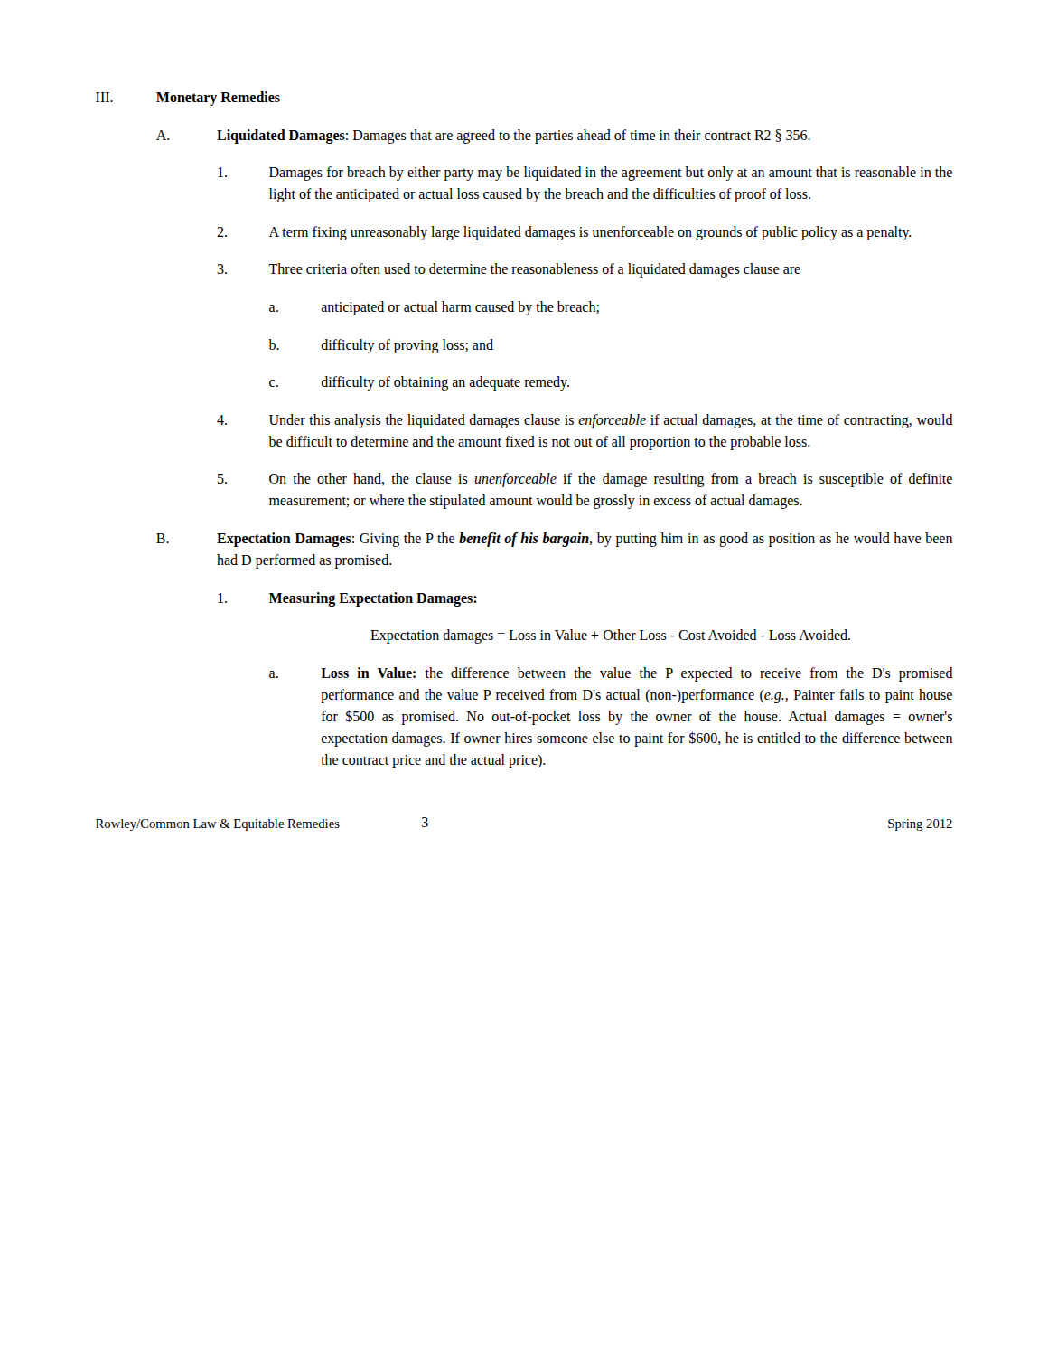III. Monetary Remedies
A. Liquidated Damages: Damages that are agreed to the parties ahead of time in their contract R2 § 356.
1. Damages for breach by either party may be liquidated in the agreement but only at an amount that is reasonable in the light of the anticipated or actual loss caused by the breach and the difficulties of proof of loss.
2. A term fixing unreasonably large liquidated damages is unenforceable on grounds of public policy as a penalty.
3. Three criteria often used to determine the reasonableness of a liquidated damages clause are
a. anticipated or actual harm caused by the breach;
b. difficulty of proving loss; and
c. difficulty of obtaining an adequate remedy.
4. Under this analysis the liquidated damages clause is enforceable if actual damages, at the time of contracting, would be difficult to determine and the amount fixed is not out of all proportion to the probable loss.
5. On the other hand, the clause is unenforceable if the damage resulting from a breach is susceptible of definite measurement; or where the stipulated amount would be grossly in excess of actual damages.
B. Expectation Damages: Giving the P the benefit of his bargain, by putting him in as good as position as he would have been had D performed as promised.
1. Measuring Expectation Damages:
Expectation damages = Loss in Value + Other Loss - Cost Avoided - Loss Avoided.
a. Loss in Value: the difference between the value the P expected to receive from the D's promised performance and the value P received from D's actual (non-)performance (e.g., Painter fails to paint house for $500 as promised. No out-of-pocket loss by the owner of the house. Actual damages = owner's expectation damages. If owner hires someone else to paint for $600, he is entitled to the difference between the contract price and the actual price).
Rowley/Common Law & Equitable Remedies 3 Spring 2012